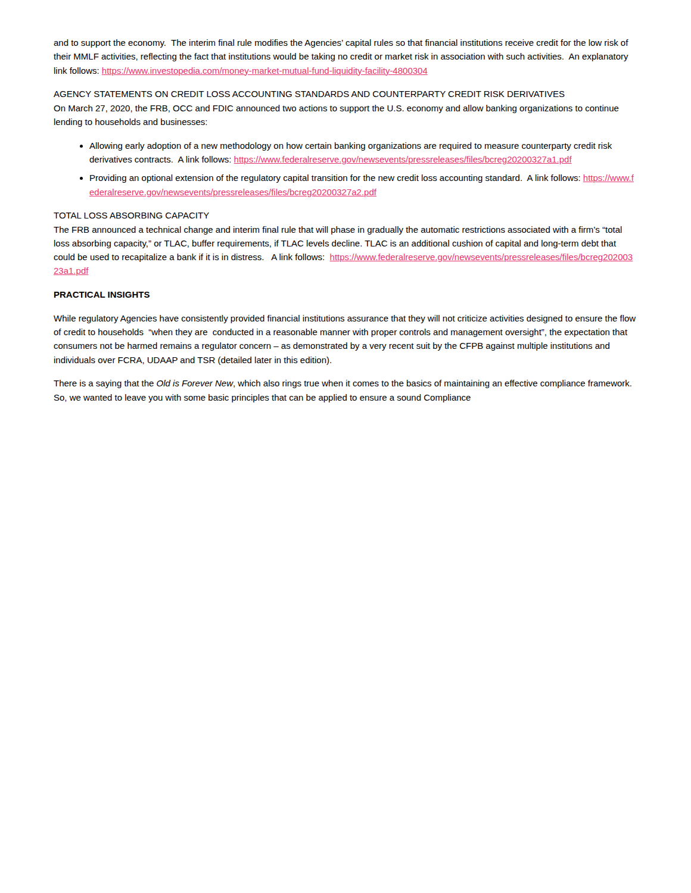and to support the economy. The interim final rule modifies the Agencies’ capital rules so that financial institutions receive credit for the low risk of their MMLF activities, reflecting the fact that institutions would be taking no credit or market risk in association with such activities. An explanatory link follows: https://www.investopedia.com/money-market-mutual-fund-liquidity-facility-4800304
AGENCY STATEMENTS ON CREDIT LOSS ACCOUNTING STANDARDS AND COUNTERPARTY CREDIT RISK DERIVATIVES
On March 27, 2020, the FRB, OCC and FDIC announced two actions to support the U.S. economy and allow banking organizations to continue lending to households and businesses:
Allowing early adoption of a new methodology on how certain banking organizations are required to measure counterparty credit risk derivatives contracts. A link follows: https://www.federalreserve.gov/newsevents/pressreleases/files/bcreg20200327a1.pdf
Providing an optional extension of the regulatory capital transition for the new credit loss accounting standard. A link follows: https://www.federalreserve.gov/newsevents/pressreleases/files/bcreg20200327a2.pdf
TOTAL LOSS ABSORBING CAPACITY
The FRB announced a technical change and interim final rule that will phase in gradually the automatic restrictions associated with a firm’s “total loss absorbing capacity,” or TLAC, buffer requirements, if TLAC levels decline. TLAC is an additional cushion of capital and long-term debt that could be used to recapitalize a bank if it is in distress. A link follows: https://www.federalreserve.gov/newsevents/pressreleases/files/bcreg20200323a1.pdf
PRACTICAL INSIGHTS
While regulatory Agencies have consistently provided financial institutions assurance that they will not criticize activities designed to ensure the flow of credit to households “when they are conducted in a reasonable manner with proper controls and management oversight”, the expectation that consumers not be harmed remains a regulator concern – as demonstrated by a very recent suit by the CFPB against multiple institutions and individuals over FCRA, UDAAP and TSR (detailed later in this edition).
There is a saying that the Old is Forever New, which also rings true when it comes to the basics of maintaining an effective compliance framework. So, we wanted to leave you with some basic principles that can be applied to ensure a sound Compliance